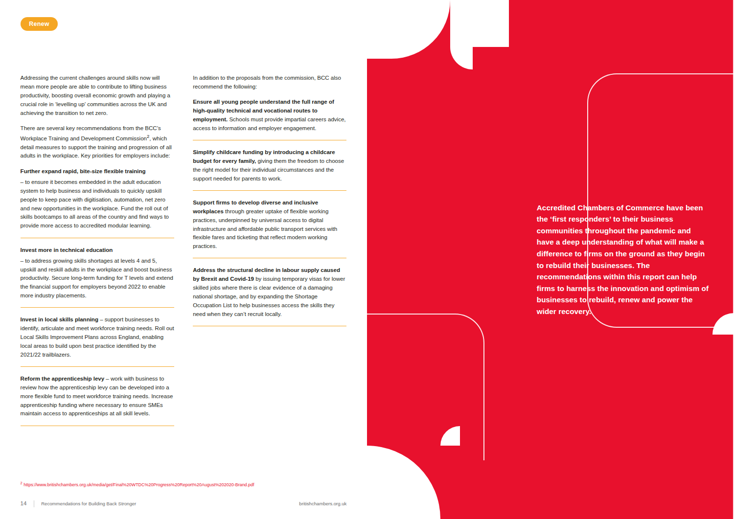Renew
Addressing the current challenges around skills now will mean more people are able to contribute to lifting business productivity, boosting overall economic growth and playing a crucial role in ‘levelling up’ communities across the UK and achieving the transition to net zero.
There are several key recommendations from the BCC’s Workplace Training and Development Commission2, which detail measures to support the training and progression of all adults in the workplace. Key priorities for employers include:
Further expand rapid, bite-size flexible training
– to ensure it becomes embedded in the adult education system to help business and individuals to quickly upskill people to keep pace with digitisation, automation, net zero and new opportunities in the workplace. Fund the roll out of skills bootcamps to all areas of the country and find ways to provide more access to accredited modular learning.
Invest more in technical education
– to address growing skills shortages at levels 4 and 5, upskill and reskill adults in the workplace and boost business productivity. Secure long-term funding for T levels and extend the financial support for employers beyond 2022 to enable more industry placements.
Invest in local skills planning – support businesses to identify, articulate and meet workforce training needs. Roll out Local Skills Improvement Plans across England, enabling local areas to build upon best practice identified by the 2021/22 trailblazers.
Reform the apprenticeship levy – work with business to review how the apprenticeship levy can be developed into a more flexible fund to meet workforce training needs. Increase apprenticeship funding where necessary to ensure SMEs maintain access to apprenticeships at all skill levels.
In addition to the proposals from the commission, BCC also recommend the following:
Ensure all young people understand the full range of high-quality technical and vocational routes to employment. Schools must provide impartial careers advice, access to information and employer engagement.
Simplify childcare funding by introducing a childcare budget for every family, giving them the freedom to choose the right model for their individual circumstances and the support needed for parents to work.
Support firms to develop diverse and inclusive workplaces through greater uptake of flexible working practices, underpinned by universal access to digital infrastructure and affordable public transport services with flexible fares and ticketing that reflect modern working practices.
Address the structural decline in labour supply caused by Brexit and Covid-19 by issuing temporary visas for lower skilled jobs where there is clear evidence of a damaging national shortage, and by expanding the Shortage Occupation List to help businesses access the skills they need when they can’t recruit locally.
2 https://www.britishchambers.org.uk/media/get/Final%20WTDC%20Progress%20Report%20August%202020-Brand.pdf
14 Recommendations for Building Back Stronger britishchambers.org.uk
Accredited Chambers of Commerce have been the ‘first responders’ to their business communities throughout the pandemic and have a deep understanding of what will make a difference to firms on the ground as they begin to rebuild their businesses. The recommendations within this report can help firms to harness the innovation and optimism of businesses to rebuild, renew and power the wider recovery.